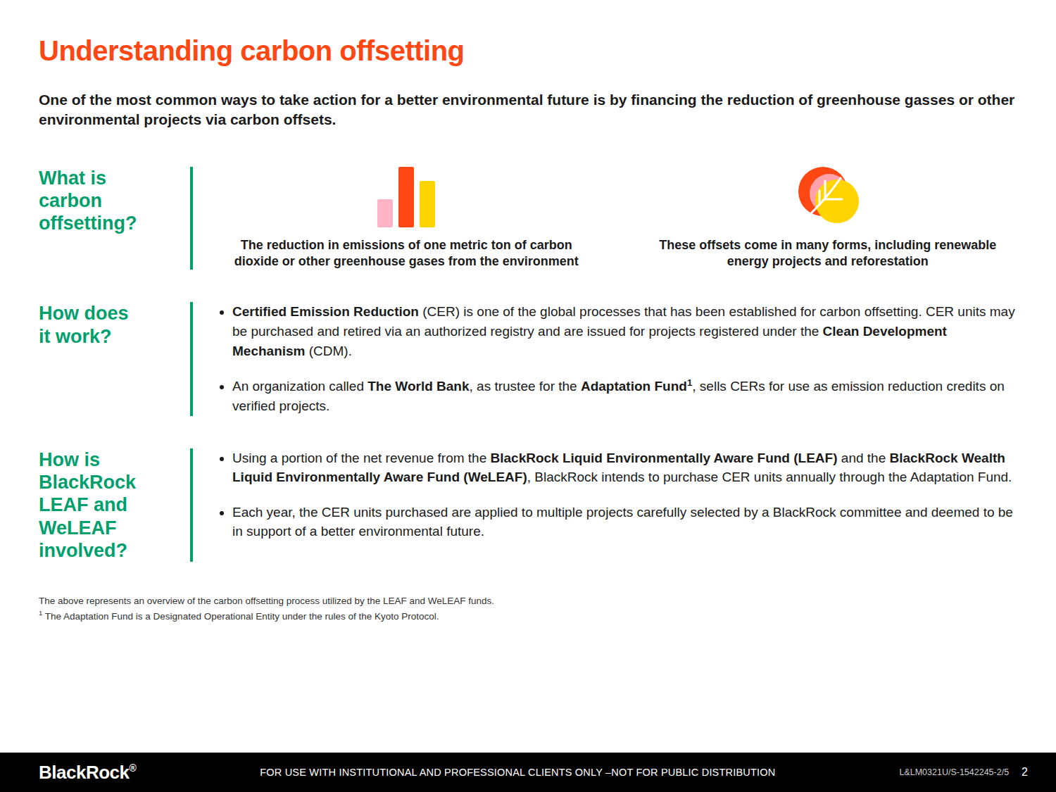Understanding carbon offsetting
One of the most common ways to take action for a better environmental future is by financing the reduction of greenhouse gasses or other environmental projects via carbon offsets.
What is
carbon
offsetting?
The reduction in emissions of one metric ton of carbon dioxide or other greenhouse gases from the environment
These offsets come in many forms, including renewable energy projects and reforestation
How does
it work?
Certified Emission Reduction (CER) is one of the global processes that has been established for carbon offsetting. CER units may be purchased and retired via an authorized registry and are issued for projects registered under the Clean Development Mechanism (CDM).
An organization called The World Bank, as trustee for the Adaptation Fund1, sells CERs for use as emission reduction credits on verified projects.
How is
BlackRock
LEAF and
WeLEAF
involved?
Using a portion of the net revenue from the BlackRock Liquid Environmentally Aware Fund (LEAF) and the BlackRock Wealth Liquid Environmentally Aware Fund (WeLEAF), BlackRock intends to purchase CER units annually through the Adaptation Fund.
Each year, the CER units purchased are applied to multiple projects carefully selected by a BlackRock committee and deemed to be in support of a better environmental future.
The above represents an overview of the carbon offsetting process utilized by the LEAF and WeLEAF funds.
1 The Adaptation Fund is a Designated Operational Entity under the rules of the Kyoto Protocol.
BlackRock®
FOR USE WITH INSTITUTIONAL AND PROFESSIONAL CLIENTS ONLY –NOT FOR PUBLIC DISTRIBUTION
L&LM0321U/S-1542245-2/5
2